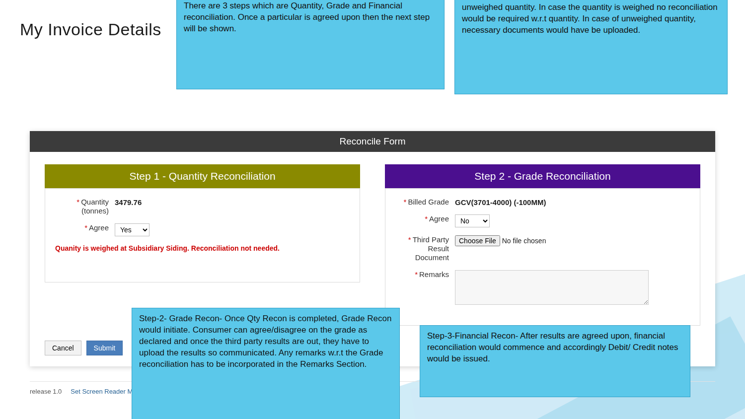My Invoice Details
There are 3 steps which are Quantity, Grade and Financial reconciliation. Once a particular is agreed upon then the next step will be shown.
Step-1- Quantity Reconciliation would be required when there are unweighed quantity. In case the quantity is weighed no reconciliation would be required w.r.t quantity. In case of unweighed quantity, necessary documents would have be uploaded.
Reconcile Form
Step 1 - Quantity Reconciliation
*Quantity (tonnes)
3479.76
*Agree
Yes No
Quanity is weighed at Subsidiary Siding. Reconciliation not needed.
Step 2 - Grade Reconciliation
*Billed Grade
GCV(3701-4000) (-100MM)
*Agree
No Yes
*Third Party Result Document
*Remarks
Cancel Submit
Step-2- Grade Recon- Once Qty Recon is completed, Grade Recon would initiate. Consumer can agree/disagree on the grade as declared and once the third party results are out, they have to upload the results so communicated. Any remarks w.r.t the Grade reconciliation has to be incorporated in the Remarks Section.
Step-3-Financial Recon- After results are agreed upon, financial reconciliation would commence and accordingly Debit/ Credit notes would be issued.
release 1.0 Set Screen Reader Mode